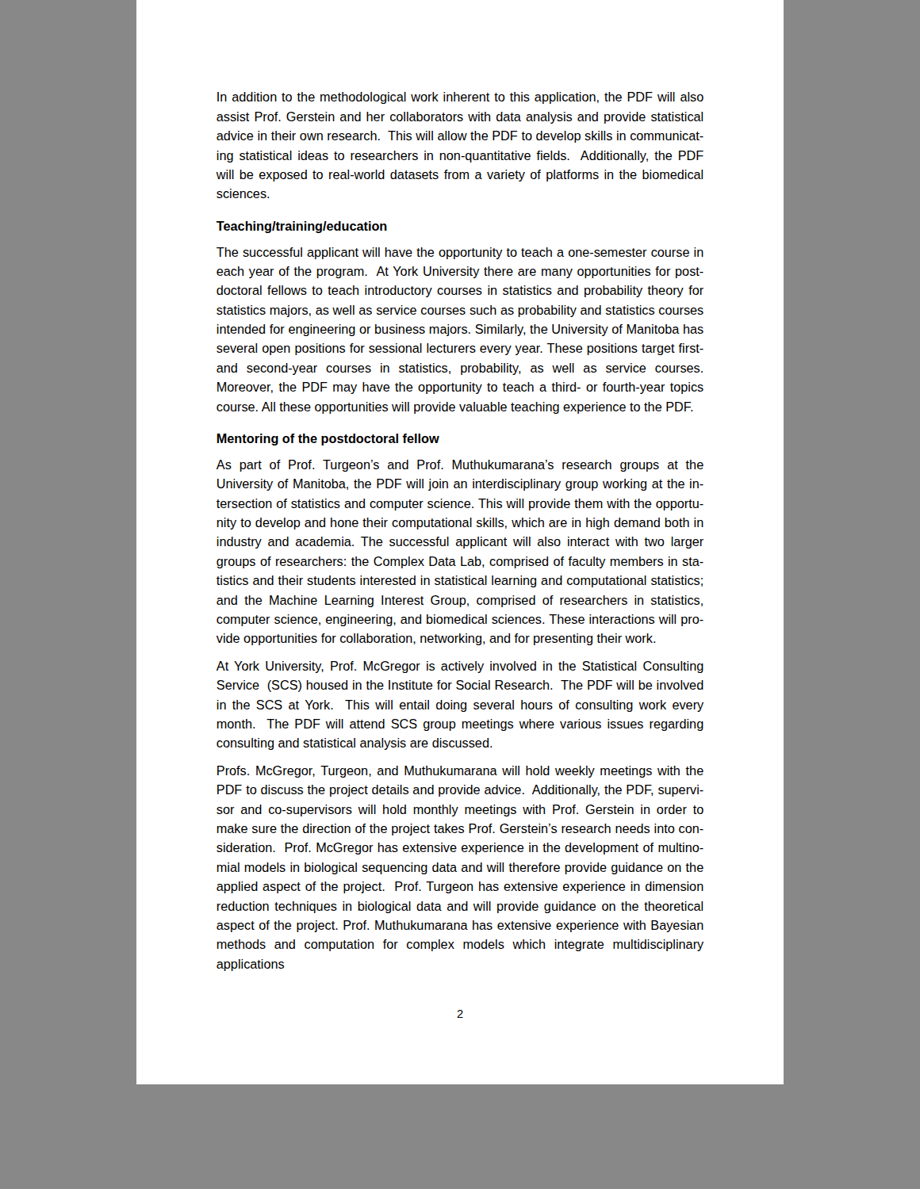In addition to the methodological work inherent to this application, the PDF will also assist Prof. Gerstein and her collaborators with data analysis and provide statistical advice in their own research. This will allow the PDF to develop skills in communicating statistical ideas to researchers in non-quantitative fields. Additionally, the PDF will be exposed to real-world datasets from a variety of platforms in the biomedical sciences.
Teaching/training/education
The successful applicant will have the opportunity to teach a one-semester course in each year of the program. At York University there are many opportunities for postdoctoral fellows to teach introductory courses in statistics and probability theory for statistics majors, as well as service courses such as probability and statistics courses intended for engineering or business majors. Similarly, the University of Manitoba has several open positions for sessional lecturers every year. These positions target first- and second-year courses in statistics, probability, as well as service courses. Moreover, the PDF may have the opportunity to teach a third- or fourth-year topics course. All these opportunities will provide valuable teaching experience to the PDF.
Mentoring of the postdoctoral fellow
As part of Prof. Turgeon’s and Prof. Muthukumarana’s research groups at the University of Manitoba, the PDF will join an interdisciplinary group working at the intersection of statistics and computer science. This will provide them with the opportunity to develop and hone their computational skills, which are in high demand both in industry and academia. The successful applicant will also interact with two larger groups of researchers: the Complex Data Lab, comprised of faculty members in statistics and their students interested in statistical learning and computational statistics; and the Machine Learning Interest Group, comprised of researchers in statistics, computer science, engineering, and biomedical sciences. These interactions will provide opportunities for collaboration, networking, and for presenting their work.
At York University, Prof. McGregor is actively involved in the Statistical Consulting Service (SCS) housed in the Institute for Social Research. The PDF will be involved in the SCS at York. This will entail doing several hours of consulting work every month. The PDF will attend SCS group meetings where various issues regarding consulting and statistical analysis are discussed.
Profs. McGregor, Turgeon, and Muthukumarana will hold weekly meetings with the PDF to discuss the project details and provide advice. Additionally, the PDF, supervisor and co-supervisors will hold monthly meetings with Prof. Gerstein in order to make sure the direction of the project takes Prof. Gerstein’s research needs into consideration. Prof. McGregor has extensive experience in the development of multinomial models in biological sequencing data and will therefore provide guidance on the applied aspect of the project. Prof. Turgeon has extensive experience in dimension reduction techniques in biological data and will provide guidance on the theoretical aspect of the project. Prof. Muthukumarana has extensive experience with Bayesian methods and computation for complex models which integrate multidisciplinary applications
2